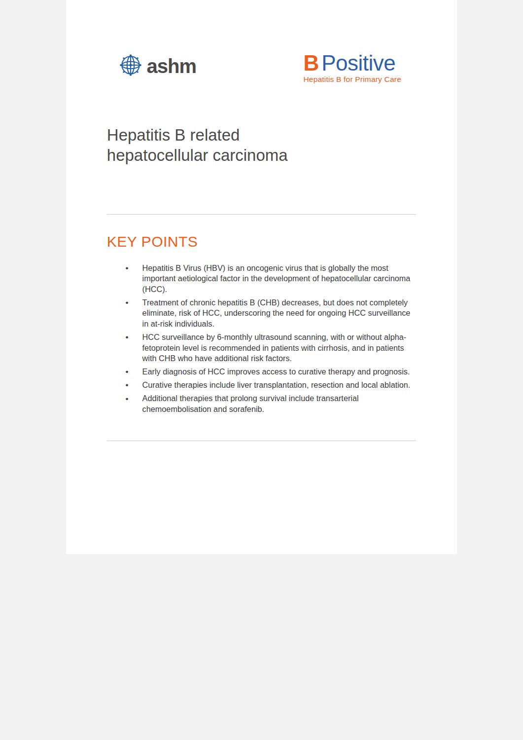ashm
BPositive
Hepatitis B for Primary Care
Hepatitis B related hepatocellular carcinoma
KEY POINTS
Hepatitis B Virus (HBV) is an oncogenic virus that is globally the most important aetiological factor in the development of hepatocellular carcinoma (HCC).
Treatment of chronic hepatitis B (CHB) decreases, but does not completely eliminate, risk of HCC, underscoring the need for ongoing HCC surveillance in at-risk individuals.
HCC surveillance by 6-monthly ultrasound scanning, with or without alpha-fetoprotein level is recommended in patients with cirrhosis, and in patients with CHB who have additional risk factors.
Early diagnosis of HCC improves access to curative therapy and prognosis.
Curative therapies include liver transplantation, resection and local ablation.
Additional therapies that prolong survival include transarterial chemoembolisation and sorafenib.